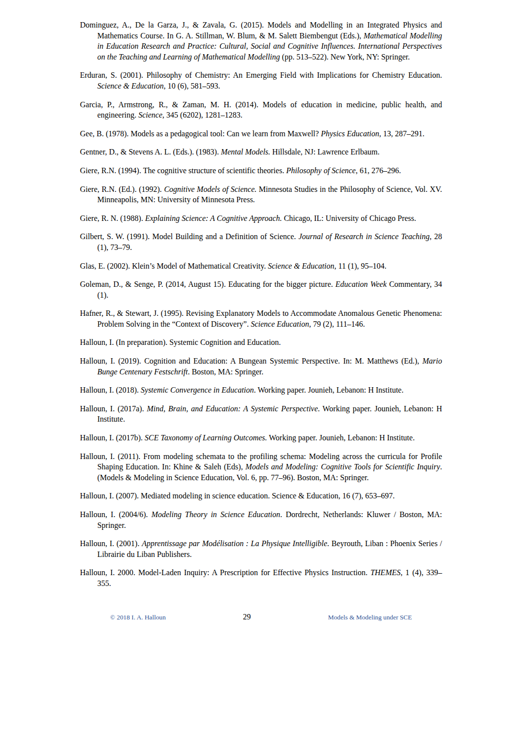Dominguez, A., De la Garza, J., & Zavala, G. (2015). Models and Modelling in an Integrated Physics and Mathematics Course. In G. A. Stillman, W. Blum, & M. Salett Biembengut (Eds.), Mathematical Modelling in Education Research and Practice: Cultural, Social and Cognitive Influences. International Perspectives on the Teaching and Learning of Mathematical Modelling (pp. 513–522). New York, NY: Springer.
Erduran, S. (2001). Philosophy of Chemistry: An Emerging Field with Implications for Chemistry Education. Science & Education, 10 (6), 581–593.
Garcia, P., Armstrong, R., & Zaman, M. H. (2014). Models of education in medicine, public health, and engineering. Science, 345 (6202), 1281–1283.
Gee, B. (1978). Models as a pedagogical tool: Can we learn from Maxwell? Physics Education, 13, 287–291.
Gentner, D., & Stevens A. L. (Eds.). (1983). Mental Models. Hillsdale, NJ: Lawrence Erlbaum.
Giere, R.N. (1994). The cognitive structure of scientific theories. Philosophy of Science, 61, 276–296.
Giere, R.N. (Ed.). (1992). Cognitive Models of Science. Minnesota Studies in the Philosophy of Science, Vol. XV. Minneapolis, MN: University of Minnesota Press.
Giere, R. N. (1988). Explaining Science: A Cognitive Approach. Chicago, IL: University of Chicago Press.
Gilbert, S. W. (1991). Model Building and a Definition of Science. Journal of Research in Science Teaching, 28 (1), 73–79.
Glas, E. (2002). Klein’s Model of Mathematical Creativity. Science & Education, 11 (1), 95–104.
Goleman, D., & Senge, P. (2014, August 15). Educating for the bigger picture. Education Week Commentary, 34 (1).
Hafner, R., & Stewart, J. (1995). Revising Explanatory Models to Accommodate Anomalous Genetic Phenomena: Problem Solving in the “Context of Discovery”. Science Education, 79 (2), 111–146.
Halloun, I. (In preparation). Systemic Cognition and Education.
Halloun, I. (2019). Cognition and Education: A Bungean Systemic Perspective. In: M. Matthews (Ed.), Mario Bunge Centenary Festschrift. Boston, MA: Springer.
Halloun, I. (2018). Systemic Convergence in Education. Working paper. Jounieh, Lebanon: H Institute.
Halloun, I. (2017a). Mind, Brain, and Education: A Systemic Perspective. Working paper. Jounieh, Lebanon: H Institute.
Halloun, I. (2017b). SCE Taxonomy of Learning Outcomes. Working paper. Jounieh, Lebanon: H Institute.
Halloun, I. (2011). From modeling schemata to the profiling schema: Modeling across the curricula for Profile Shaping Education. In: Khine & Saleh (Eds), Models and Modeling: Cognitive Tools for Scientific Inquiry. (Models & Modeling in Science Education, Vol. 6, pp. 77–96). Boston, MA: Springer.
Halloun, I. (2007). Mediated modeling in science education. Science & Education, 16 (7), 653–697.
Halloun, I. (2004/6). Modeling Theory in Science Education. Dordrecht, Netherlands: Kluwer / Boston, MA: Springer.
Halloun, I. (2001). Apprentissage par Modélisation : La Physique Intelligible. Beyrouth, Liban : Phoenix Series / Librairie du Liban Publishers.
Halloun, I. 2000. Model-Laden Inquiry: A Prescription for Effective Physics Instruction. THEMES, 1 (4), 339–355.
© 2018 I. A. Halloun 29 Models & Modeling under SCE